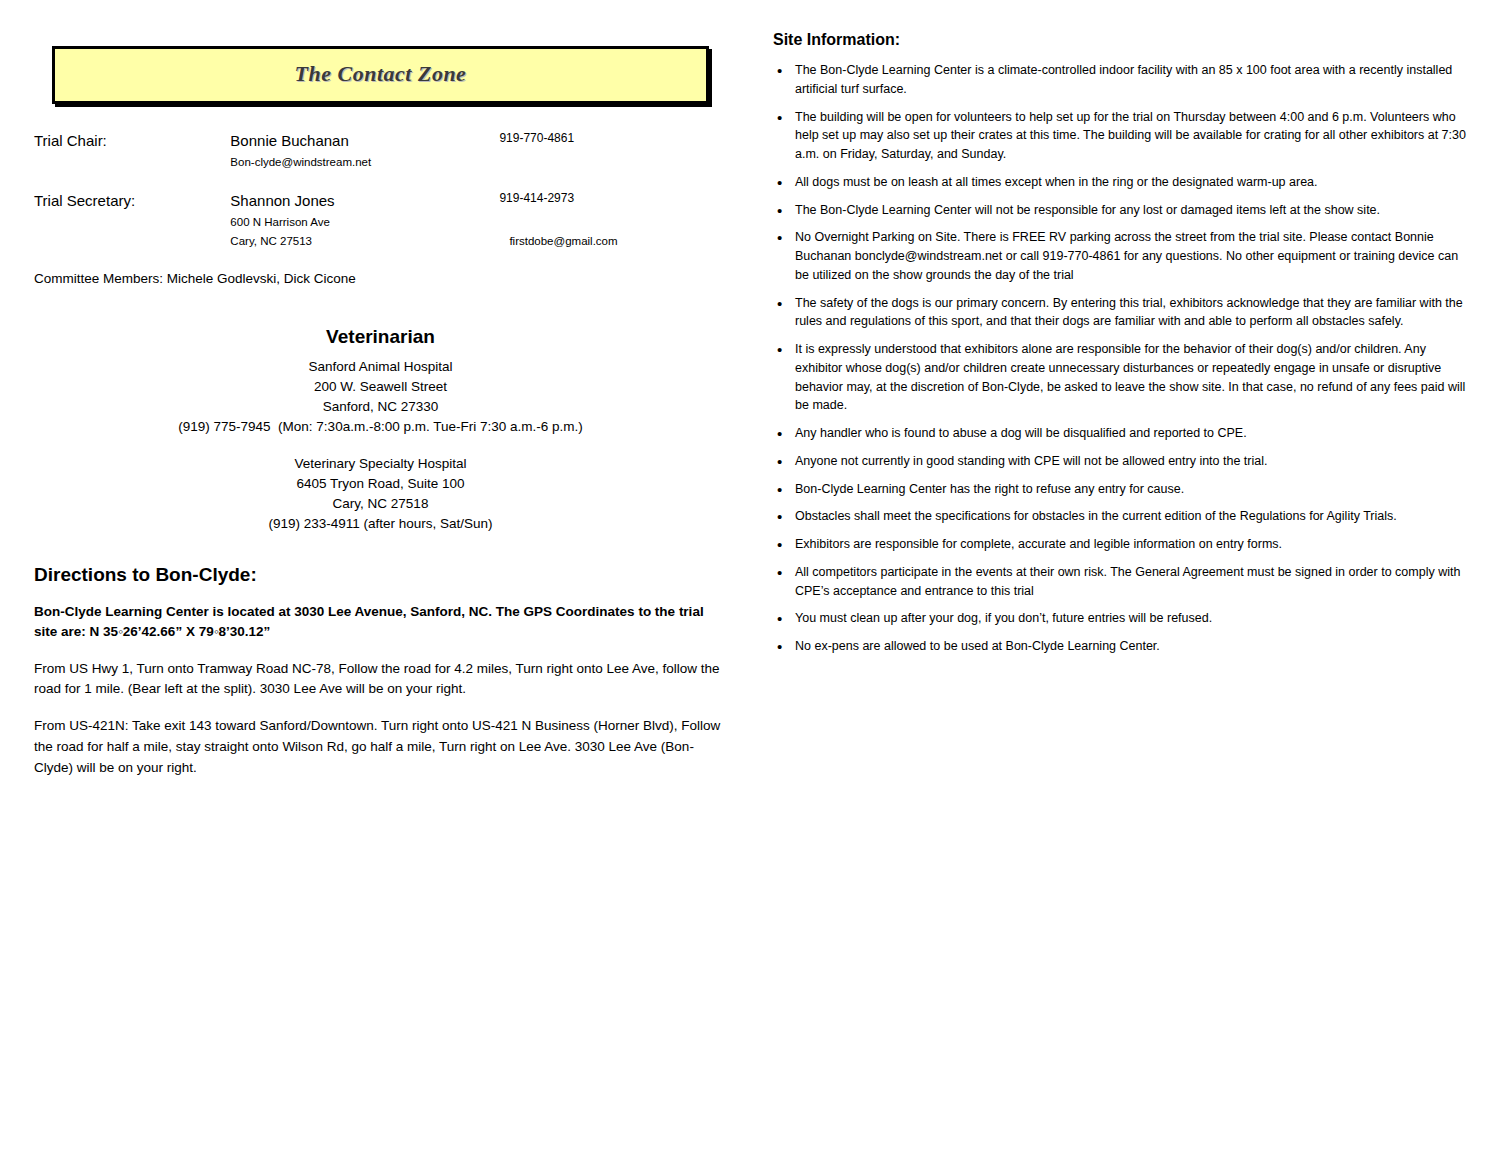The Contact Zone
| Trial Chair: | Bonnie Buchanan | 919-770-4861 |
| | Bon-clyde@windstream.net | |
| Trial Secretary: | Shannon Jones | 919-414-2973 |
| | 600 N Harrison Ave | |
| | Cary, NC 27513 | firstdobe@gmail.com |
Committee Members: Michele Godlevski, Dick Cicone
Veterinarian
Sanford Animal Hospital
200 W. Seawell Street
Sanford, NC 27330
(919) 775-7945 (Mon: 7:30a.m.-8:00 p.m. Tue-Fri 7:30 a.m.-6 p.m.)
Veterinary Specialty Hospital
6405 Tryon Road, Suite 100
Cary, NC 27518
(919) 233-4911 (after hours, Sat/Sun)
Directions to Bon-Clyde:
Bon-Clyde Learning Center is located at 3030 Lee Avenue, Sanford, NC. The GPS Coordinates to the trial site are: N 35◦26’42.66” X 79◦8’30.12”
From US Hwy 1, Turn onto Tramway Road NC-78, Follow the road for 4.2 miles, Turn right onto Lee Ave, follow the road for 1 mile. (Bear left at the split). 3030 Lee Ave will be on your right.
From US-421N: Take exit 143 toward Sanford/Downtown. Turn right onto US-421 N Business (Horner Blvd), Follow the road for half a mile, stay straight onto Wilson Rd, go half a mile, Turn right on Lee Ave. 3030 Lee Ave (Bon-Clyde) will be on your right.
Site Information:
The Bon-Clyde Learning Center is a climate-controlled indoor facility with an 85 x 100 foot area with a recently installed artificial turf surface.
The building will be open for volunteers to help set up for the trial on Thursday between 4:00 and 6 p.m. Volunteers who help set up may also set up their crates at this time. The building will be available for crating for all other exhibitors at 7:30 a.m. on Friday, Saturday, and Sunday.
All dogs must be on leash at all times except when in the ring or the designated warm-up area.
The Bon-Clyde Learning Center will not be responsible for any lost or damaged items left at the show site.
No Overnight Parking on Site. There is FREE RV parking across the street from the trial site. Please contact Bonnie Buchanan bonclyde@windstream.net or call 919-770-4861 for any questions. No other equipment or training device can be utilized on the show grounds the day of the trial
The safety of the dogs is our primary concern. By entering this trial, exhibitors acknowledge that they are familiar with the rules and regulations of this sport, and that their dogs are familiar with and able to perform all obstacles safely.
It is expressly understood that exhibitors alone are responsible for the behavior of their dog(s) and/or children. Any exhibitor whose dog(s) and/or children create unnecessary disturbances or repeatedly engage in unsafe or disruptive behavior may, at the discretion of Bon-Clyde, be asked to leave the show site. In that case, no refund of any fees paid will be made.
Any handler who is found to abuse a dog will be disqualified and reported to CPE.
Anyone not currently in good standing with CPE will not be allowed entry into the trial.
Bon-Clyde Learning Center has the right to refuse any entry for cause.
Obstacles shall meet the specifications for obstacles in the current edition of the Regulations for Agility Trials.
Exhibitors are responsible for complete, accurate and legible information on entry forms.
All competitors participate in the events at their own risk. The General Agreement must be signed in order to comply with CPE’s acceptance and entrance to this trial
You must clean up after your dog, if you don’t, future entries will be refused.
No ex-pens are allowed to be used at Bon-Clyde Learning Center.